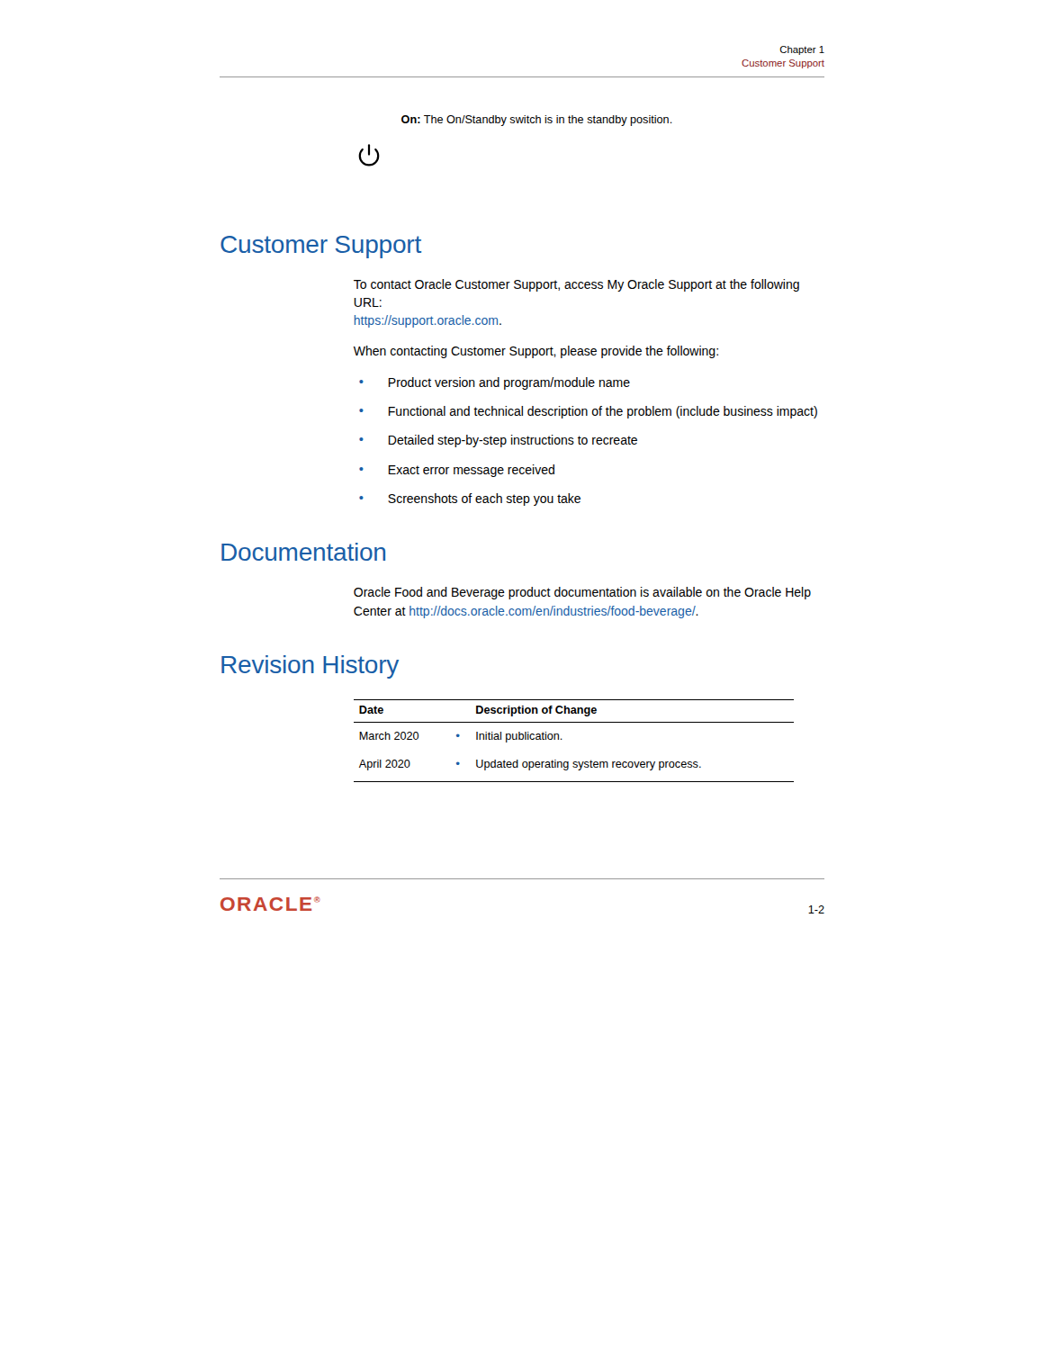Chapter 1
Customer Support
On: The On/Standby switch is in the standby position.
Customer Support
To contact Oracle Customer Support, access My Oracle Support at the following URL:
https://support.oracle.com.
When contacting Customer Support, please provide the following:
Product version and program/module name
Functional and technical description of the problem (include business impact)
Detailed step-by-step instructions to recreate
Exact error message received
Screenshots of each step you take
Documentation
Oracle Food and Beverage product documentation is available on the Oracle Help Center at http://docs.oracle.com/en/industries/food-beverage/.
Revision History
| Date | Description of Change |
| --- | --- |
| March 2020 | Initial publication. |
| April 2020 | Updated operating system recovery process. |
ORACLE®
1-2